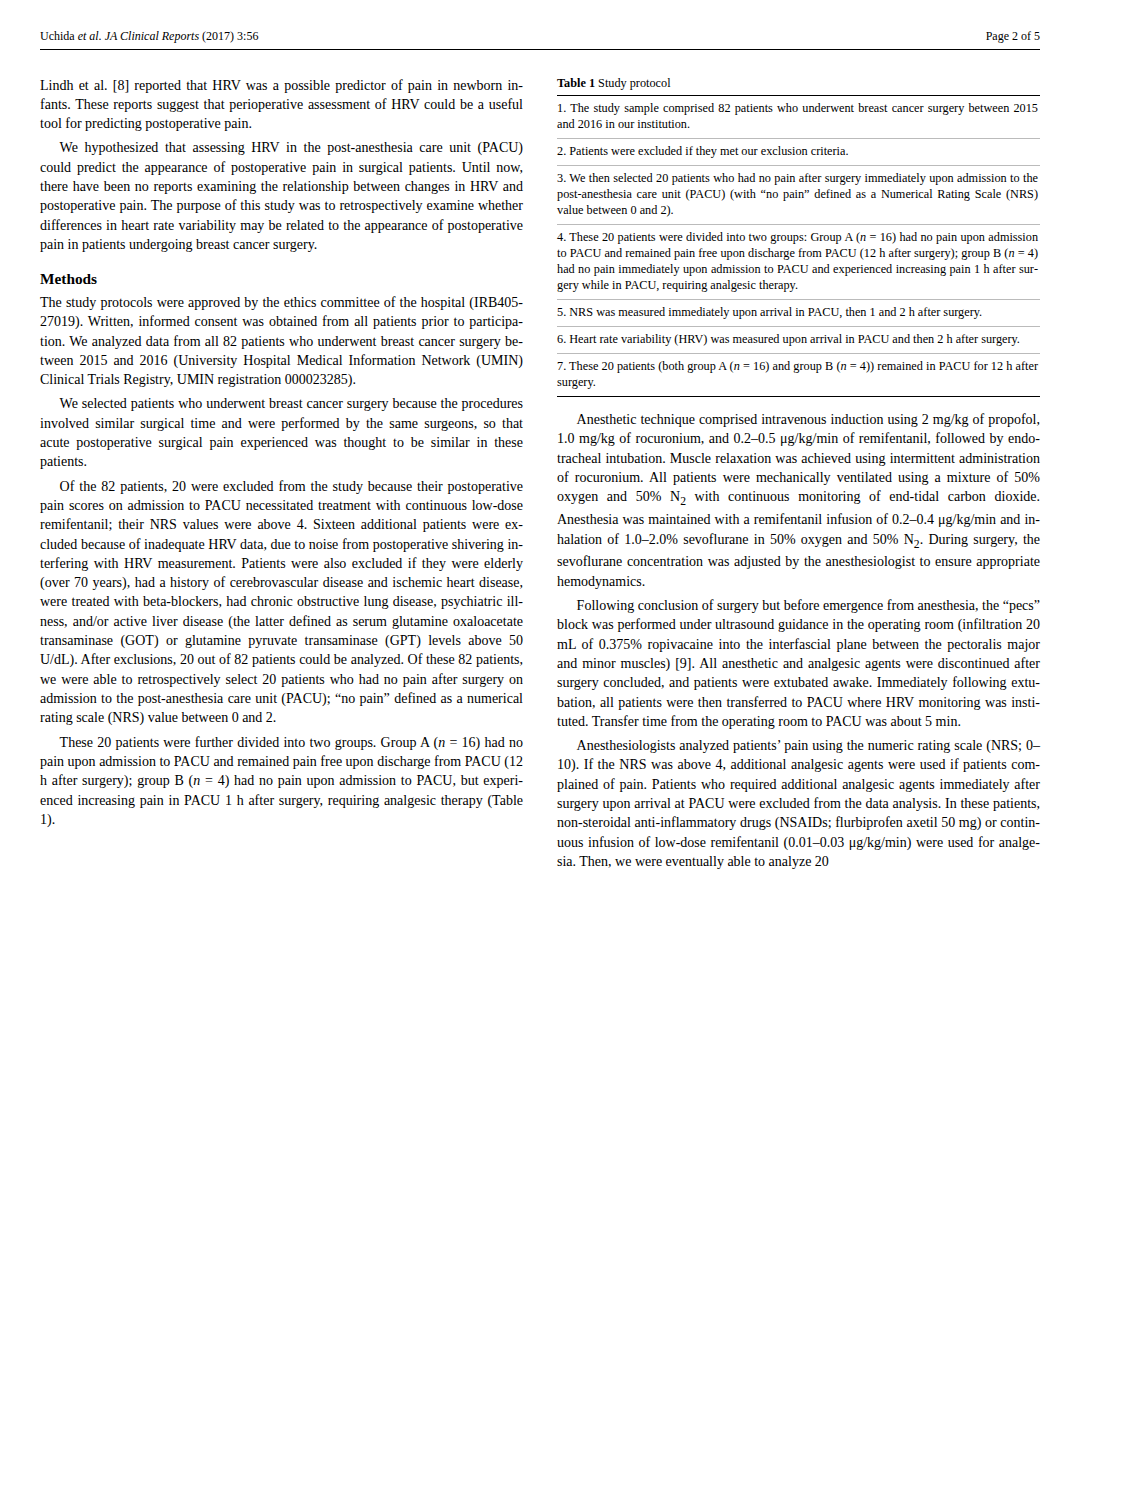Uchida et al. JA Clinical Reports (2017) 3:56 Page 2 of 5
Lindh et al. [8] reported that HRV was a possible predictor of pain in newborn infants. These reports suggest that perioperative assessment of HRV could be a useful tool for predicting postoperative pain.
We hypothesized that assessing HRV in the post-anesthesia care unit (PACU) could predict the appearance of postoperative pain in surgical patients. Until now, there have been no reports examining the relationship between changes in HRV and postoperative pain. The purpose of this study was to retrospectively examine whether differences in heart rate variability may be related to the appearance of postoperative pain in patients undergoing breast cancer surgery.
Methods
The study protocols were approved by the ethics committee of the hospital (IRB405-27019). Written, informed consent was obtained from all patients prior to participation. We analyzed data from all 82 patients who underwent breast cancer surgery between 2015 and 2016 (University Hospital Medical Information Network (UMIN) Clinical Trials Registry, UMIN registration 000023285).
We selected patients who underwent breast cancer surgery because the procedures involved similar surgical time and were performed by the same surgeons, so that acute postoperative surgical pain experienced was thought to be similar in these patients.
Of the 82 patients, 20 were excluded from the study because their postoperative pain scores on admission to PACU necessitated treatment with continuous low-dose remifentanil; their NRS values were above 4. Sixteen additional patients were excluded because of inadequate HRV data, due to noise from postoperative shivering interfering with HRV measurement. Patients were also excluded if they were elderly (over 70 years), had a history of cerebrovascular disease and ischemic heart disease, were treated with beta-blockers, had chronic obstructive lung disease, psychiatric illness, and/or active liver disease (the latter defined as serum glutamine oxaloacetate transaminase (GOT) or glutamine pyruvate transaminase (GPT) levels above 50 U/dL). After exclusions, 20 out of 82 patients could be analyzed. Of these 82 patients, we were able to retrospectively select 20 patients who had no pain after surgery on admission to the post-anesthesia care unit (PACU); “no pain” defined as a numerical rating scale (NRS) value between 0 and 2.
These 20 patients were further divided into two groups. Group A (n = 16) had no pain upon admission to PACU and remained pain free upon discharge from PACU (12 h after surgery); group B (n = 4) had no pain upon admission to PACU, but experienced increasing pain in PACU 1 h after surgery, requiring analgesic therapy (Table 1).
Table 1 Study protocol
| 1. The study sample comprised 82 patients who underwent breast cancer surgery between 2015 and 2016 in our institution. |
| 2. Patients were excluded if they met our exclusion criteria. |
| 3. We then selected 20 patients who had no pain after surgery immediately upon admission to the post-anesthesia care unit (PACU) (with “no pain” defined as a Numerical Rating Scale (NRS) value between 0 and 2). |
| 4. These 20 patients were divided into two groups: Group A ( n = 16) had no pain upon admission to PACU and remained pain free upon discharge from PACU (12 h after surgery); group B ( n = 4) had no pain immediately upon admission to PACU and experienced increasing pain 1 h after surgery while in PACU, requiring analgesic therapy. |
| 5. NRS was measured immediately upon arrival in PACU, then 1 and 2 h after surgery. |
| 6. Heart rate variability (HRV) was measured upon arrival in PACU and then 2 h after surgery. |
| 7. These 20 patients (both group A ( n = 16) and group B ( n = 4)) remained in PACU for 12 h after surgery. |
Anesthetic technique comprised intravenous induction using 2 mg/kg of propofol, 1.0 mg/kg of rocuronium, and 0.2–0.5 μg/kg/min of remifentanil, followed by endotracheal intubation. Muscle relaxation was achieved using intermittent administration of rocuronium. All patients were mechanically ventilated using a mixture of 50% oxygen and 50% N2 with continuous monitoring of end-tidal carbon dioxide. Anesthesia was maintained with a remifentanil infusion of 0.2–0.4 μg/kg/min and inhalation of 1.0–2.0% sevoflurane in 50% oxygen and 50% N2. During surgery, the sevoflurane concentration was adjusted by the anesthesiologist to ensure appropriate hemodynamics.
Following conclusion of surgery but before emergence from anesthesia, the “pecs” block was performed under ultrasound guidance in the operating room (infiltration 20 mL of 0.375% ropivacaine into the interfascial plane between the pectoralis major and minor muscles) [9]. All anesthetic and analgesic agents were discontinued after surgery concluded, and patients were extubated awake. Immediately following extubation, all patients were then transferred to PACU where HRV monitoring was instituted. Transfer time from the operating room to PACU was about 5 min.
Anesthesiologists analyzed patients’ pain using the numeric rating scale (NRS; 0–10). If the NRS was above 4, additional analgesic agents were used if patients complained of pain. Patients who required additional analgesic agents immediately after surgery upon arrival at PACU were excluded from the data analysis. In these patients, non-steroidal anti-inflammatory drugs (NSAIDs; flurbiprofen axetil 50 mg) or continuous infusion of low-dose remifentanil (0.01–0.03 μg/kg/min) were used for analgesia. Then, we were eventually able to analyze 20